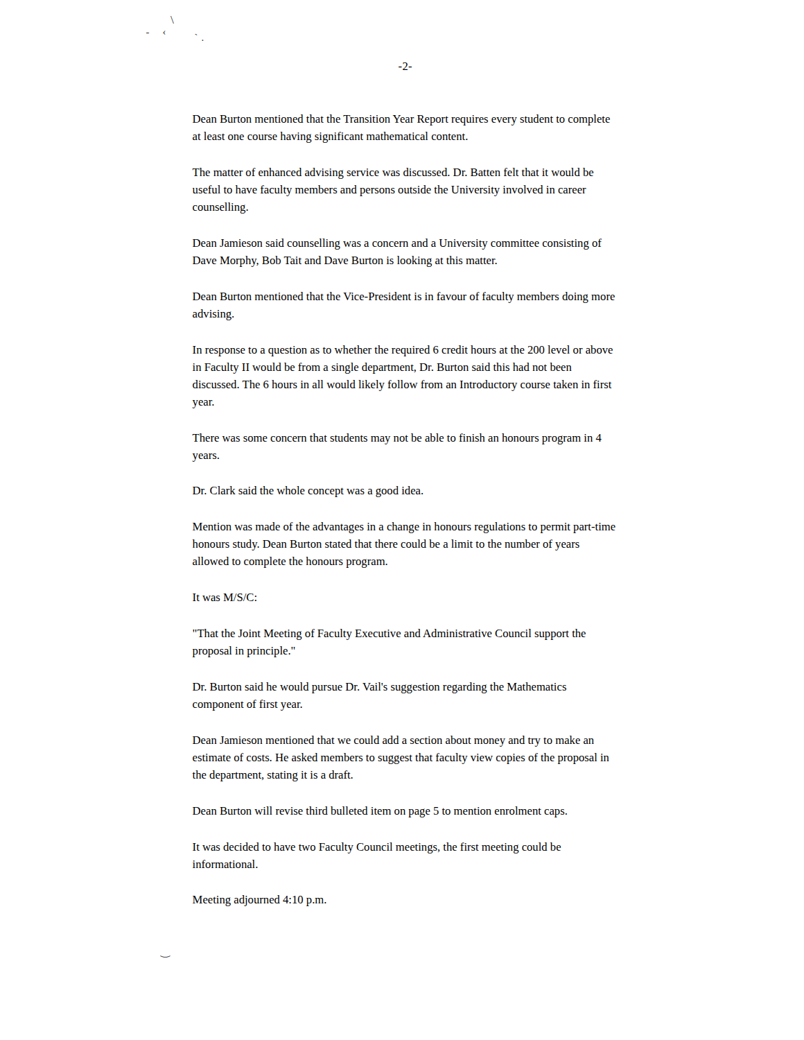- \ ` . ‹
-2-
Dean Burton mentioned that the Transition Year Report requires every student to complete at least one course having significant mathematical content.
The matter of enhanced advising service was discussed. Dr. Batten felt that it would be useful to have faculty members and persons outside the University involved in career counselling.
Dean Jamieson said counselling was a concern and a University committee consisting of Dave Morphy, Bob Tait and Dave Burton is looking at this matter.
Dean Burton mentioned that the Vice-President is in favour of faculty members doing more advising.
In response to a question as to whether the required 6 credit hours at the 200 level or above in Faculty II would be from a single department, Dr. Burton said this had not been discussed. The 6 hours in all would likely follow from an Introductory course taken in first year.
There was some concern that students may not be able to finish an honours program in 4 years.
Dr. Clark said the whole concept was a good idea.
Mention was made of the advantages in a change in honours regulations to permit part-time honours study. Dean Burton stated that there could be a limit to the number of years allowed to complete the honours program.
It was M/S/C:
"That the Joint Meeting of Faculty Executive and Administrative Council support the proposal in principle."
Dr. Burton said he would pursue Dr. Vail's suggestion regarding the Mathematics component of first year.
Dean Jamieson mentioned that we could add a section about money and try to make an estimate of costs. He asked members to suggest that faculty view copies of the proposal in the department, stating it is a draft.
Dean Burton will revise third bulleted item on page 5 to mention enrolment caps.
It was decided to have two Faculty Council meetings, the first meeting could be informational.
Meeting adjourned 4:10 p.m.
‿